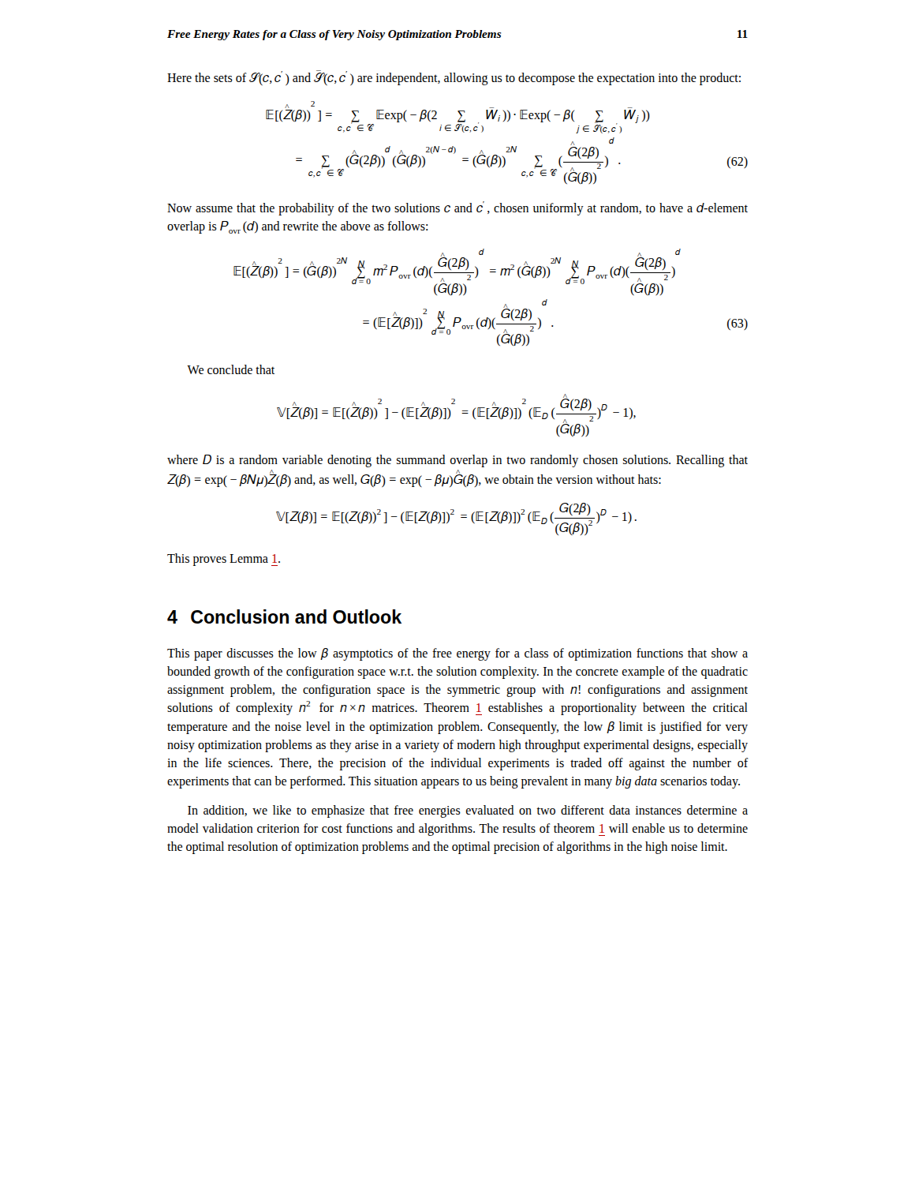Free Energy Rates for a Class of Very Noisy Optimization Problems 11
Here the sets of 𝒮(c,c′) and 𝒮¯(c,c′) are independent, allowing us to decompose the expectation into the product:
𝔼[(Z^(β))2] = ∑c,c′∈𝒞 𝔼exp ( −β ( 2 ∑i∈𝒮(c,c′) W¯i ) ) ⋅ 𝔼exp ( −β ( ∑j∈𝒮¯(c,c′) W¯j ) )
= ∑c,c′∈𝒞 (G^(2β))d (G^(β))2(N−d) = (G^(β))2N ∑c,c′∈𝒞 ( G^(2β) (G^(β))2 ) d . (62)
Now assume that the probability of the two solutions c and c′, chosen uniformly at random, to have a d-element overlap is Povr(d) and rewrite the above as follows:
𝔼[(Z^(β))2] = (G^(β))2N ∑d=0N m2 Povr(d) ( G^(2β) (G^(β))2 ) d = m2 (G^(β))2N ∑d=0N Povr(d) ( G^(2β) (G^(β))2 ) d
= (𝔼[Z^(β)])2 ∑d=0N Povr(d) ( G^(2β) (G^(β))2 ) d . (63)
We conclude that
𝕍[Z^(β)] = 𝔼[(Z^(β))2] − (𝔼[Z^(β)])2 = (𝔼[Z^(β)])2 ( 𝔼D ( G^(2β) (G^(β))2 ) D −1 ) ,
where D is a random variable denoting the summand overlap in two randomly chosen solutions. Recalling that Z(β)=exp(−βNμ)Z^(β) and, as well, G(β)=exp(−βμ)G^(β), we obtain the version without hats:
𝕍[Z(β)] = 𝔼[(Z(β))2] − (𝔼[Z(β)])2 = (𝔼[Z(β)])2 ( 𝔼D ( G(2β) (G(β))2 ) D −1 ) .
This proves Lemma 1.
4 Conclusion and Outlook
This paper discusses the low β asymptotics of the free energy for a class of optimization functions that show a bounded growth of the configuration space w.r.t. the solution complexity. In the concrete example of the quadratic assignment problem, the configuration space is the symmetric group with n! configurations and assignment solutions of complexity n2 for n×n matrices. Theorem 1 establishes a proportionality between the critical temperature and the noise level in the optimization problem. Consequently, the low β limit is justified for very noisy optimization problems as they arise in a variety of modern high throughput experimental designs, especially in the life sciences. There, the precision of the individual experiments is traded off against the number of experiments that can be performed. This situation appears to us being prevalent in many big data scenarios today.
In addition, we like to emphasize that free energies evaluated on two different data instances determine a model validation criterion for cost functions and algorithms. The results of theorem 1 will enable us to determine the optimal resolution of optimization problems and the optimal precision of algorithms in the high noise limit.